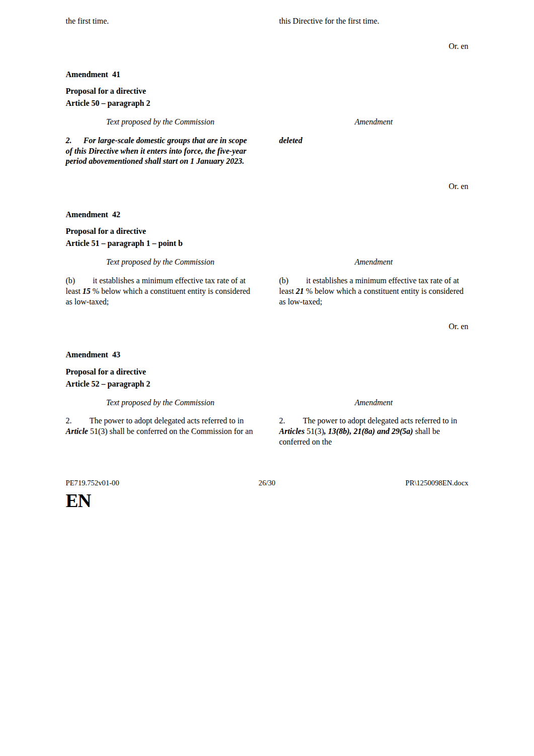the first time.
this Directive for the first time.
Or. en
Amendment 41
Proposal for a directive
Article 50 – paragraph 2
Text proposed by the Commission
2. For large-scale domestic groups that are in scope of this Directive when it enters into force, the five-year period abovementioned shall start on 1 January 2023.
Amendment
deleted
Or. en
Amendment 42
Proposal for a directive
Article 51 – paragraph 1 – point b
Text proposed by the Commission
(b) it establishes a minimum effective tax rate of at least 15 % below which a constituent entity is considered as low-taxed;
Amendment
(b) it establishes a minimum effective tax rate of at least 21 % below which a constituent entity is considered as low-taxed;
Or. en
Amendment 43
Proposal for a directive
Article 52 – paragraph 2
Text proposed by the Commission
2. The power to adopt delegated acts referred to in Article 51(3) shall be conferred on the Commission for an
Amendment
2. The power to adopt delegated acts referred to in Articles 51(3), 13(8b), 21(8a) and 29(5a) shall be conferred on the
PE719.752v01-00
26/30
PR\1250098EN.docx
EN